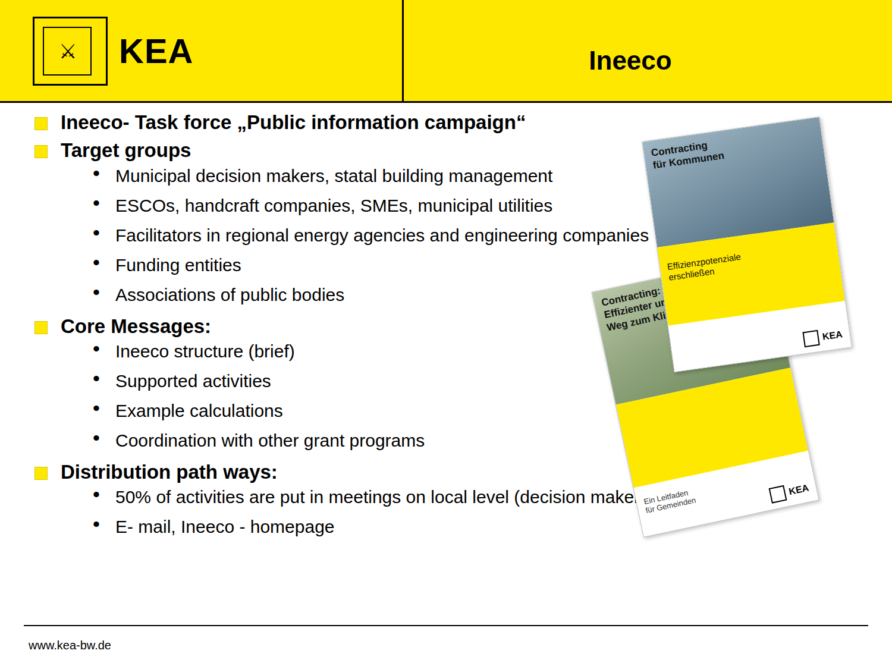⚔
KEA
Ineeco
Contracting
für Kommunen
Effizienzpotenziale
erschließen
KEA
Contracting:
Effizienter und wirtschaftlicher
Weg zum Klimaschutz
Ein Leitfaden
für Gemeinden
KEA
Ineeco- Task force „Public information campaign“
Target groups
Municipal decision makers, statal building management
ESCOs, handcraft companies, SMEs, municipal utilities
Facilitators in regional energy agencies and engineering companies
Funding entities
Associations of public bodies
Core Messages:
Ineeco structure (brief)
Supported activities
Example calculations
Coordination with other grant programs
Distribution path ways:
50% of activities are put in meetings on local level (decision maker level)
E- mail, Ineeco - homepage
www.kea-bw.de